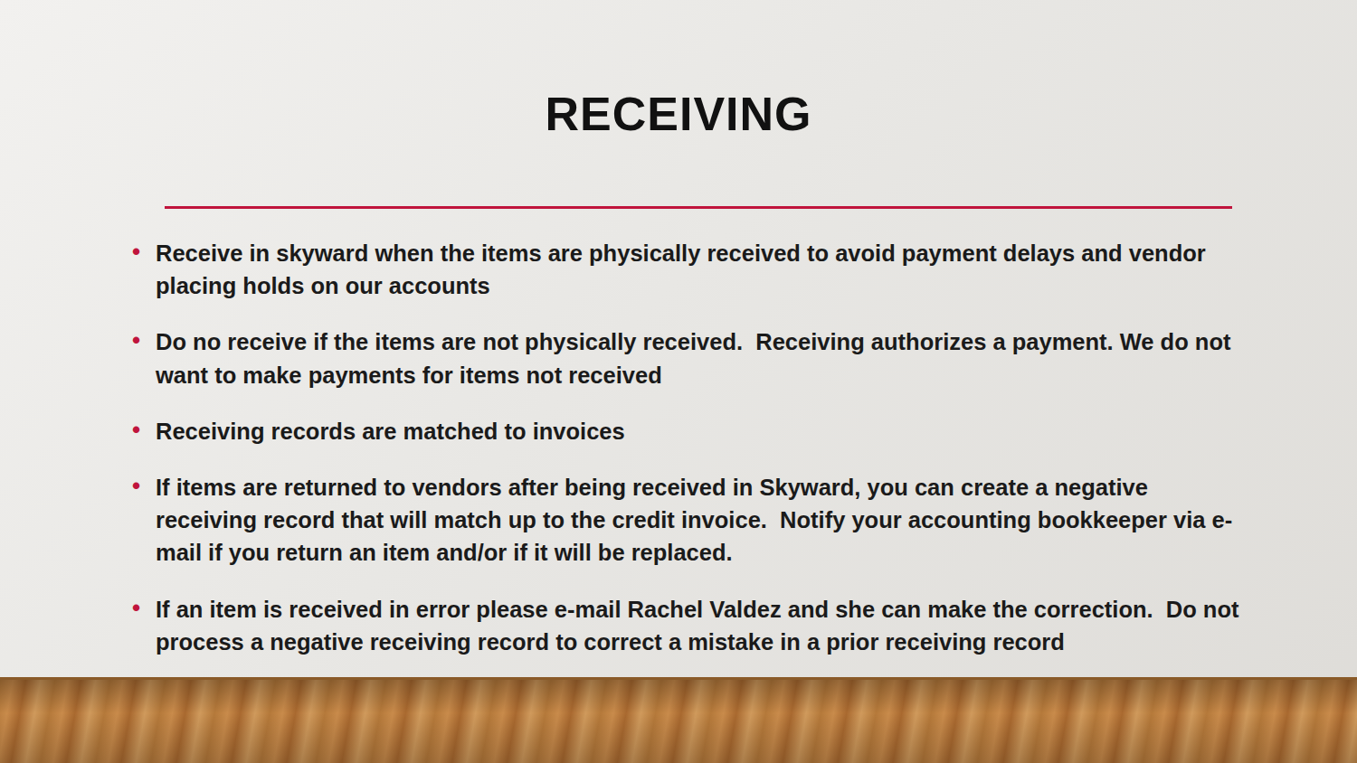Receiving
Receive in skyward when the items are physically received to avoid payment delays and vendor placing holds on our accounts
Do no receive if the items are not physically received. Receiving authorizes a payment. We do not want to make payments for items not received
Receiving records are matched to invoices
If items are returned to vendors after being received in Skyward, you can create a negative receiving record that will match up to the credit invoice. Notify your accounting bookkeeper via e-mail if you return an item and/or if it will be replaced.
If an item is received in error please e-mail Rachel Valdez and she can make the correction. Do not process a negative receiving record to correct a mistake in a prior receiving record